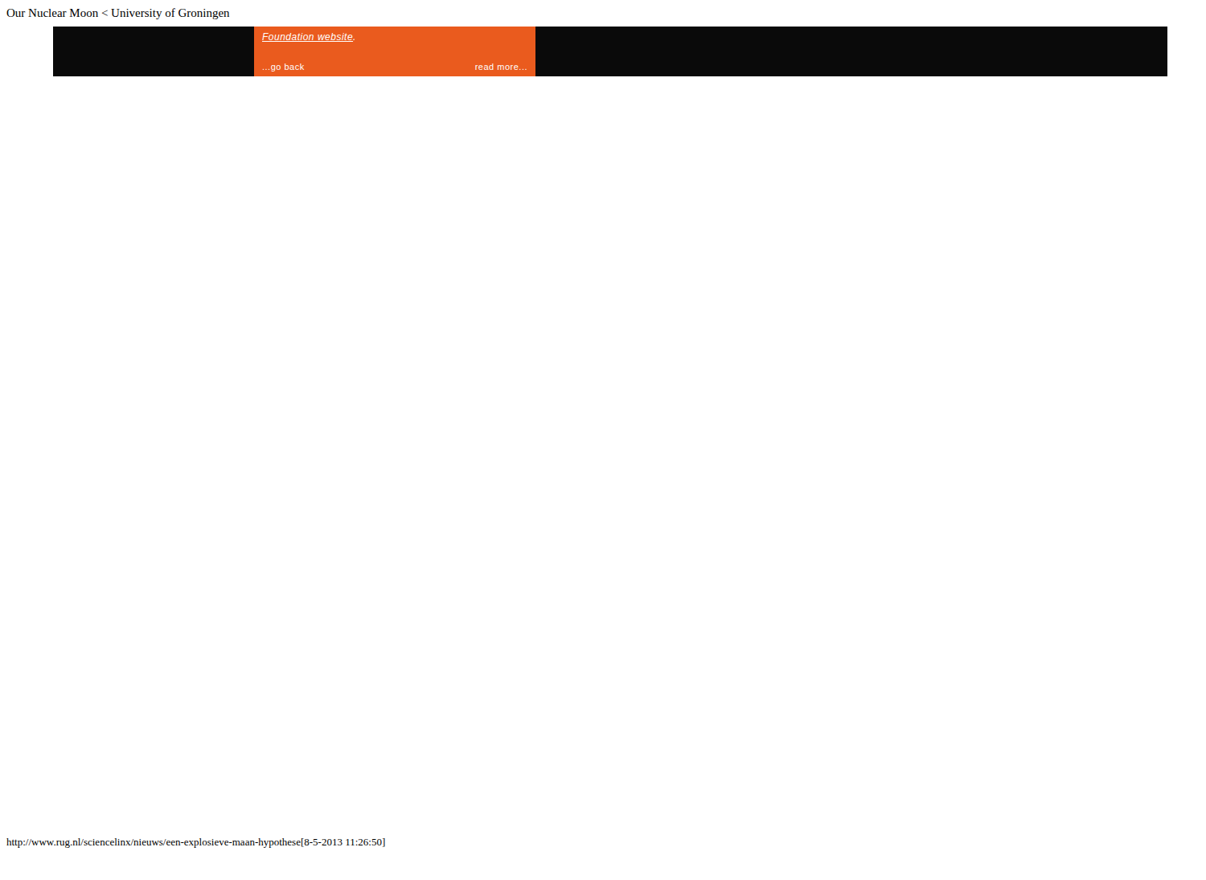Our Nuclear Moon < University of Groningen
Foundation website.
...go back read more...
http://www.rug.nl/sciencelinx/nieuws/een-explosieve-maan-hypothese[8-5-2013 11:26:50]